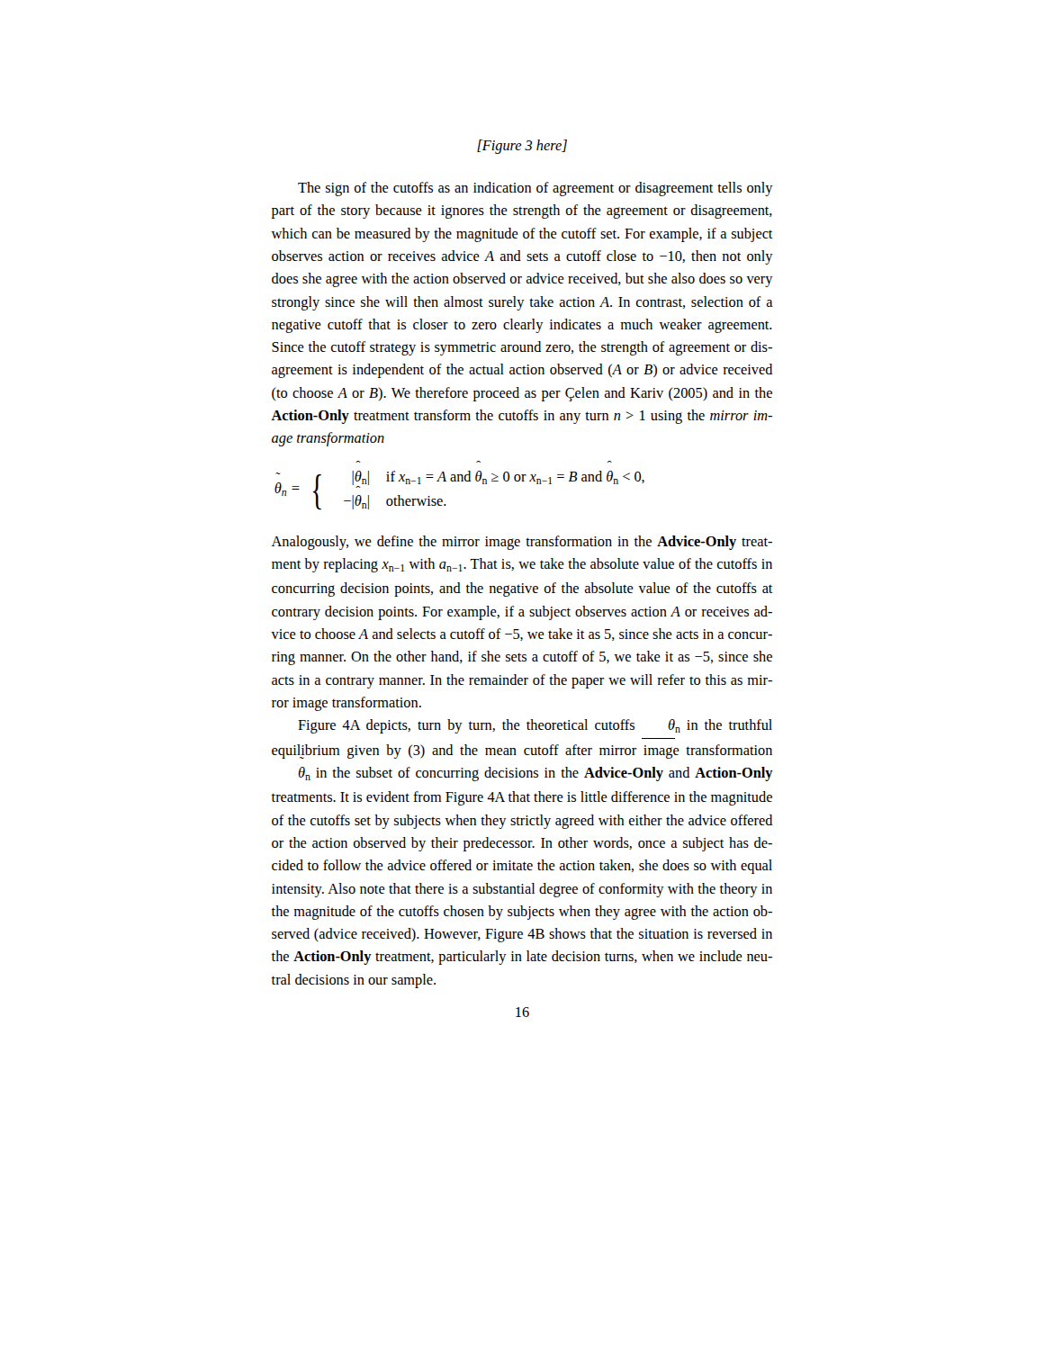[Figure 3 here]
The sign of the cutoffs as an indication of agreement or disagreement tells only part of the story because it ignores the strength of the agreement or disagreement, which can be measured by the magnitude of the cutoff set. For example, if a subject observes action or receives advice A and sets a cutoff close to −10, then not only does she agree with the action observed or advice received, but she also does so very strongly since she will then almost surely take action A. In contrast, selection of a negative cutoff that is closer to zero clearly indicates a much weaker agreement. Since the cutoff strategy is symmetric around zero, the strength of agreement or disagreement is independent of the actual action observed (A or B) or advice received (to choose A or B). We therefore proceed as per Çelen and Kariv (2005) and in the Action-Only treatment transform the cutoffs in any turn n > 1 using the mirror image transformation
θn = { |θn| if xn−1 = A and θn ≥ 0 or xn−1 = B and θn < 0, −|θn| otherwise.
Analogously, we define the mirror image transformation in the Advice-Only treatment by replacing xn−1 with an−1. That is, we take the absolute value of the cutoffs in concurring decision points, and the negative of the absolute value of the cutoffs at contrary decision points. For example, if a subject observes action A or receives advice to choose A and selects a cutoff of −5, we take it as 5, since she acts in a concurring manner. On the other hand, if she sets a cutoff of 5, we take it as −5, since she acts in a contrary manner. In the remainder of the paper we will refer to this as mirror image transformation.
Figure 4A depicts, turn by turn, the theoretical cutoffs θn in the truthful equilibrium given by (3) and the mean cutoff after mirror image transformation θn in the subset of concurring decisions in the Advice-Only and Action-Only treatments. It is evident from Figure 4A that there is little difference in the magnitude of the cutoffs set by subjects when they strictly agreed with either the advice offered or the action observed by their predecessor. In other words, once a subject has decided to follow the advice offered or imitate the action taken, she does so with equal intensity. Also note that there is a substantial degree of conformity with the theory in the magnitude of the cutoffs chosen by subjects when they agree with the action observed (advice received). However, Figure 4B shows that the situation is reversed in the Action-Only treatment, particularly in late decision turns, when we include neutral decisions in our sample.
16